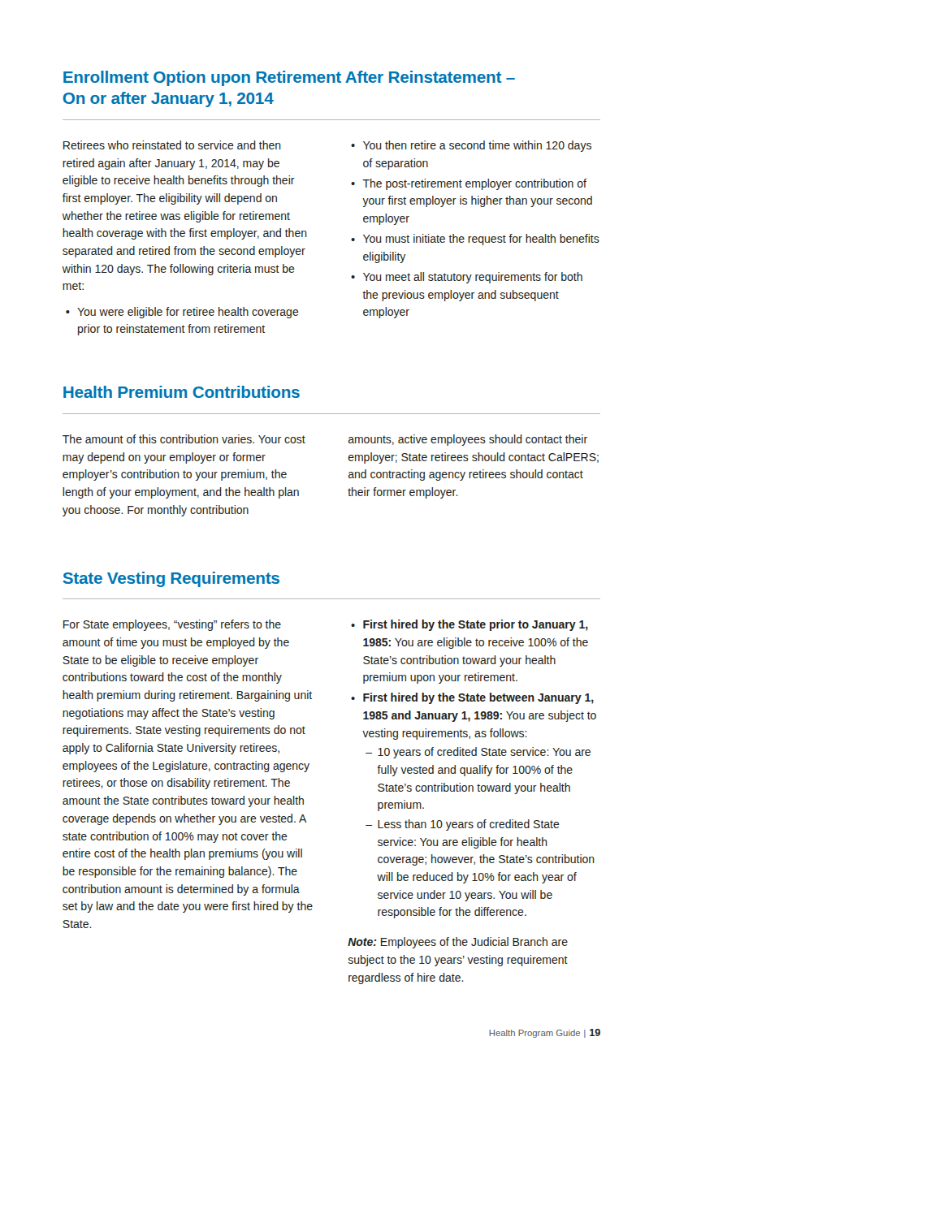Enrollment Option upon Retirement After Reinstatement –
On or after January 1, 2014
Retirees who reinstated to service and then retired again after January 1, 2014, may be eligible to receive health benefits through their first employer. The eligibility will depend on whether the retiree was eligible for retirement health coverage with the first employer, and then separated and retired from the second employer within 120 days. The following criteria must be met:
You were eligible for retiree health coverage prior to reinstatement from retirement
You then retire a second time within 120 days of separation
The post-retirement employer contribution of your first employer is higher than your second employer
You must initiate the request for health benefits eligibility
You meet all statutory requirements for both the previous employer and subsequent employer
Health Premium Contributions
The amount of this contribution varies. Your cost may depend on your employer or former employer’s contribution to your premium, the length of your employment, and the health plan you choose. For monthly contribution
amounts, active employees should contact their employer; State retirees should contact CalPERS; and contracting agency retirees should contact their former employer.
State Vesting Requirements
For State employees, “vesting” refers to the amount of time you must be employed by the State to be eligible to receive employer contributions toward the cost of the monthly health premium during retirement. Bargaining unit negotiations may affect the State’s vesting requirements. State vesting requirements do not apply to California State University retirees, employees of the Legislature, contracting agency retirees, or those on disability retirement. The amount the State contributes toward your health coverage depends on whether you are vested. A state contribution of 100% may not cover the entire cost of the health plan premiums (you will be responsible for the remaining balance). The contribution amount is determined by a formula set by law and the date you were first hired by the State.
First hired by the State prior to January 1, 1985: You are eligible to receive 100% of the State’s contribution toward your health premium upon your retirement.
First hired by the State between January 1, 1985 and January 1, 1989: You are subject to vesting requirements, as follows:
10 years of credited State service: You are fully vested and qualify for 100% of the State’s contribution toward your health premium.
Less than 10 years of credited State service: You are eligible for health coverage; however, the State’s contribution will be reduced by 10% for each year of service under 10 years. You will be responsible for the difference.
Note: Employees of the Judicial Branch are subject to the 10 years’ vesting requirement regardless of hire date.
Health Program Guide|19